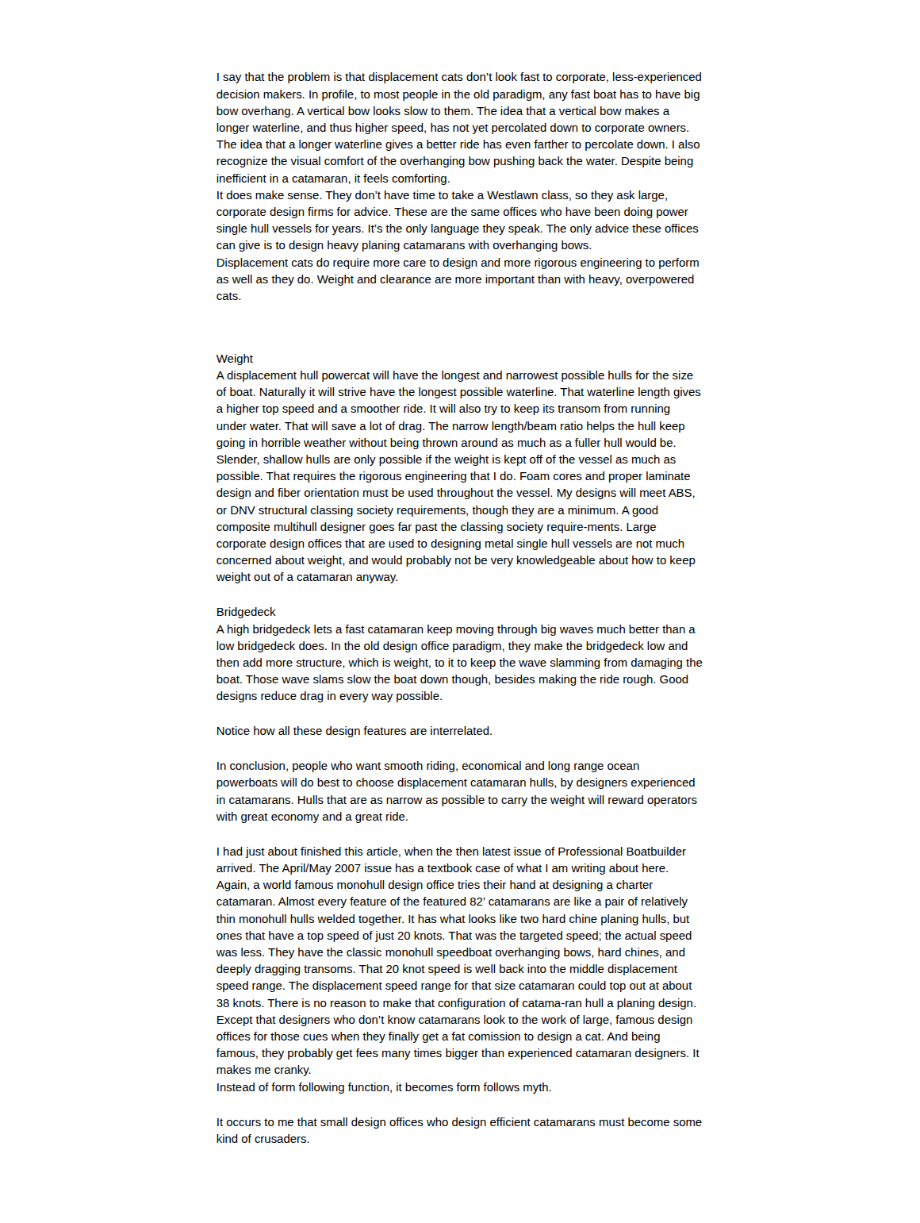I say that the problem is that displacement cats don’t look fast to corporate, less-experienced decision makers. In profile, to most people in the old paradigm, any fast boat has to have big bow overhang. A vertical bow looks slow to them. The idea that a vertical bow makes a longer waterline, and thus higher speed, has not yet percolated down to corporate owners. The idea that a longer waterline gives a better ride has even farther to percolate down. I also recognize the visual comfort of the overhanging bow pushing back the water. Despite being inefficient in a catamaran, it feels comforting.
It does make sense. They don’t have time to take a Westlawn class, so they ask large, corporate design firms for advice. These are the same offices who have been doing power single hull vessels for years. It’s the only language they speak. The only advice these offices can give is to design heavy planing catamarans with overhanging bows.
Displacement cats do require more care to design and more rigorous engineering to perform as well as they do. Weight and clearance are more important than with heavy, overpowered cats.
Weight
A displacement hull powercat will have the longest and narrowest possible hulls for the size of boat. Naturally it will strive have the longest possible waterline. That waterline length gives a higher top speed and a smoother ride. It will also try to keep its transom from running under water. That will save a lot of drag. The narrow length/beam ratio helps the hull keep going in horrible weather without being thrown around as much as a fuller hull would be.
Slender, shallow hulls are only possible if the weight is kept off of the vessel as much as possible. That requires the rigorous engineering that I do. Foam cores and proper laminate design and fiber orientation must be used throughout the vessel. My designs will meet ABS, or DNV structural classing society requirements, though they are a minimum. A good composite multihull designer goes far past the classing society require-ments. Large corporate design offices that are used to designing metal single hull vessels are not much concerned about weight, and would probably not be very knowledgeable about how to keep weight out of a catamaran anyway.
Bridgedeck
A high bridgedeck lets a fast catamaran keep moving through big waves much better than a low bridgedeck does. In the old design office paradigm, they make the bridgedeck low and then add more structure, which is weight, to it to keep the wave slamming from damaging the boat. Those wave slams slow the boat down though, besides making the ride rough. Good designs reduce drag in every way possible.
Notice how all these design features are interrelated.
In conclusion, people who want smooth riding, economical and long range ocean powerboats will do best to choose displacement catamaran hulls, by designers experienced in catamarans. Hulls that are as narrow as possible to carry the weight will reward operators with great economy and a great ride.
I had just about finished this article, when the then latest issue of Professional Boatbuilder arrived. The April/May 2007 issue has a textbook case of what I am writing about here. Again, a world famous monohull design office tries their hand at designing a charter catamaran. Almost every feature of the featured 82’ catamarans are like a pair of relatively thin monohull hulls welded together. It has what looks like two hard chine planing hulls, but ones that have a top speed of just 20 knots. That was the targeted speed; the actual speed was less. They have the classic monohull speedboat overhanging bows, hard chines, and deeply dragging transoms. That 20 knot speed is well back into the middle displacement speed range. The displacement speed range for that size catamaran could top out at about 38 knots. There is no reason to make that configuration of catama-ran hull a planing design. Except that designers who don’t know catamarans look to the work of large, famous design offices for those cues when they finally get a fat comission to design a cat. And being famous, they probably get fees many times bigger than experienced catamaran designers. It makes me cranky.
Instead of form following function, it becomes form follows myth.
It occurs to me that small design offices who design efficient catamarans must become some kind of crusaders.